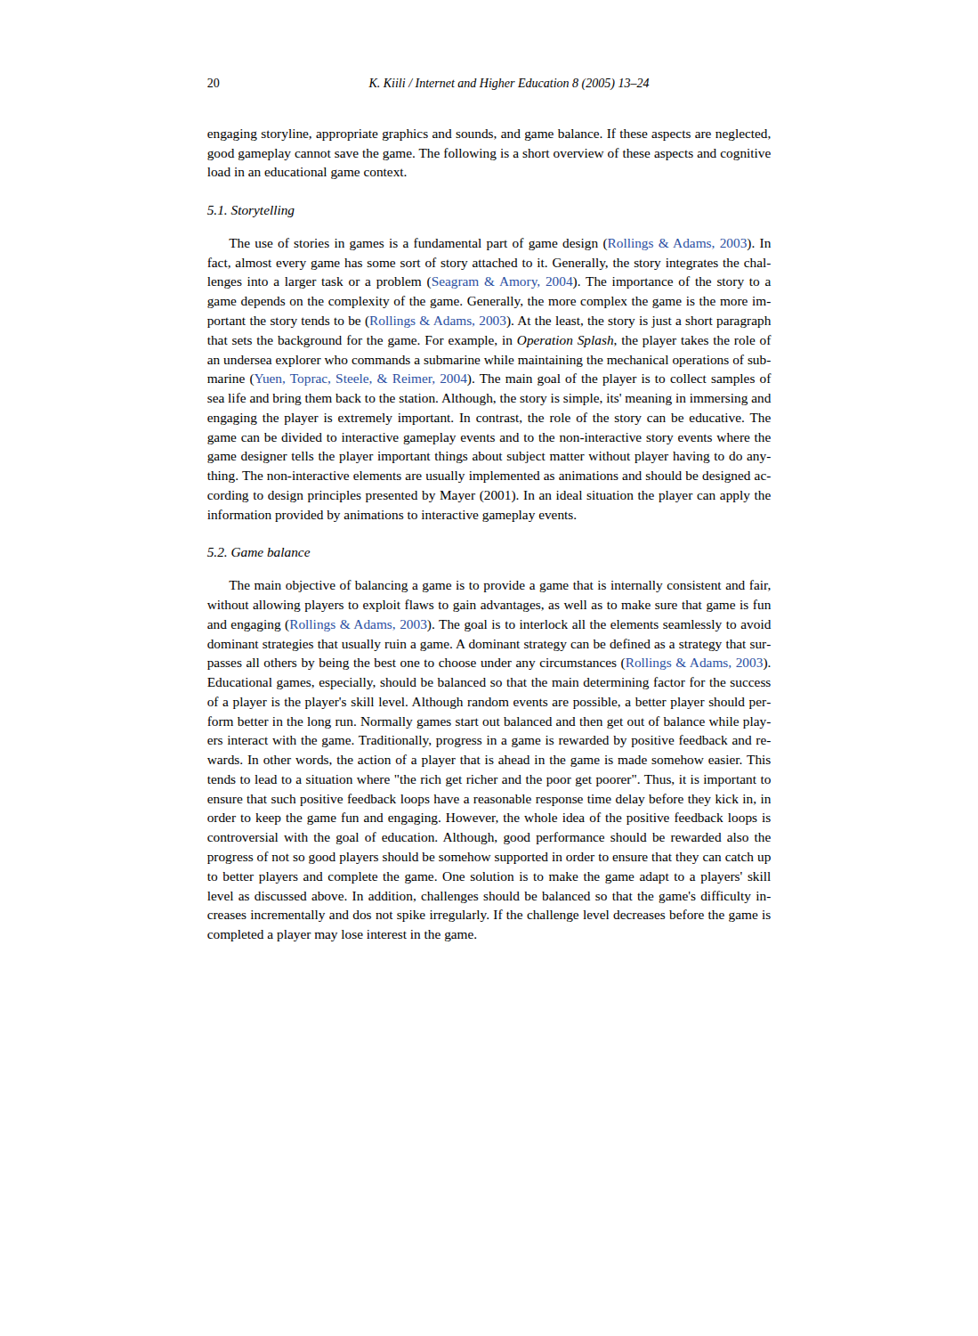20 K. Kiili / Internet and Higher Education 8 (2005) 13–24
engaging storyline, appropriate graphics and sounds, and game balance. If these aspects are neglected, good gameplay cannot save the game. The following is a short overview of these aspects and cognitive load in an educational game context.
5.1. Storytelling
The use of stories in games is a fundamental part of game design (Rollings & Adams, 2003). In fact, almost every game has some sort of story attached to it. Generally, the story integrates the challenges into a larger task or a problem (Seagram & Amory, 2004). The importance of the story to a game depends on the complexity of the game. Generally, the more complex the game is the more important the story tends to be (Rollings & Adams, 2003). At the least, the story is just a short paragraph that sets the background for the game. For example, in Operation Splash, the player takes the role of an undersea explorer who commands a submarine while maintaining the mechanical operations of submarine (Yuen, Toprac, Steele, & Reimer, 2004). The main goal of the player is to collect samples of sea life and bring them back to the station. Although, the story is simple, its' meaning in immersing and engaging the player is extremely important. In contrast, the role of the story can be educative. The game can be divided to interactive gameplay events and to the non-interactive story events where the game designer tells the player important things about subject matter without player having to do anything. The non-interactive elements are usually implemented as animations and should be designed according to design principles presented by Mayer (2001). In an ideal situation the player can apply the information provided by animations to interactive gameplay events.
5.2. Game balance
The main objective of balancing a game is to provide a game that is internally consistent and fair, without allowing players to exploit flaws to gain advantages, as well as to make sure that game is fun and engaging (Rollings & Adams, 2003). The goal is to interlock all the elements seamlessly to avoid dominant strategies that usually ruin a game. A dominant strategy can be defined as a strategy that surpasses all others by being the best one to choose under any circumstances (Rollings & Adams, 2003). Educational games, especially, should be balanced so that the main determining factor for the success of a player is the player's skill level. Although random events are possible, a better player should perform better in the long run. Normally games start out balanced and then get out of balance while players interact with the game. Traditionally, progress in a game is rewarded by positive feedback and rewards. In other words, the action of a player that is ahead in the game is made somehow easier. This tends to lead to a situation where "the rich get richer and the poor get poorer". Thus, it is important to ensure that such positive feedback loops have a reasonable response time delay before they kick in, in order to keep the game fun and engaging. However, the whole idea of the positive feedback loops is controversial with the goal of education. Although, good performance should be rewarded also the progress of not so good players should be somehow supported in order to ensure that they can catch up to better players and complete the game. One solution is to make the game adapt to a players' skill level as discussed above. In addition, challenges should be balanced so that the game's difficulty increases incrementally and dos not spike irregularly. If the challenge level decreases before the game is completed a player may lose interest in the game.